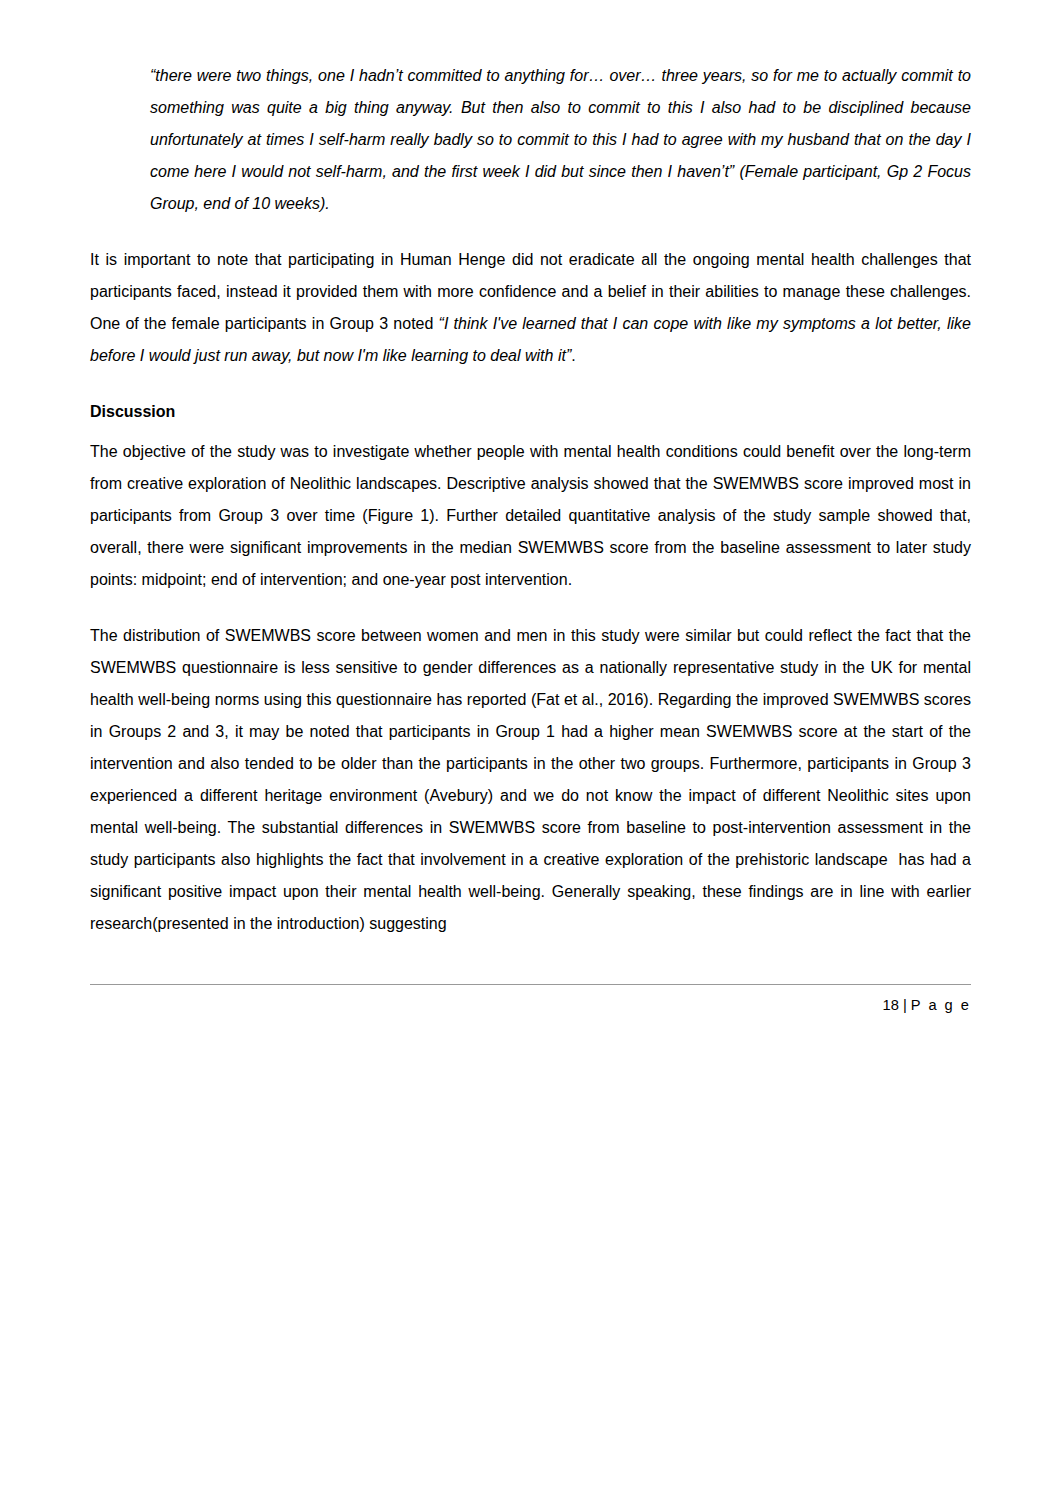“there were two things, one I hadn’t committed to anything for… over… three years, so for me to actually commit to something was quite a big thing anyway. But then also to commit to this I also had to be disciplined because unfortunately at times I self-harm really badly so to commit to this I had to agree with my husband that on the day I come here I would not self-harm, and the first week I did but since then I haven’t” (Female participant, Gp 2 Focus Group, end of 10 weeks).
It is important to note that participating in Human Henge did not eradicate all the ongoing mental health challenges that participants faced, instead it provided them with more confidence and a belief in their abilities to manage these challenges. One of the female participants in Group 3 noted “I think I've learned that I can cope with like my symptoms a lot better, like before I would just run away, but now I'm like learning to deal with it”.
Discussion
The objective of the study was to investigate whether people with mental health conditions could benefit over the long-term from creative exploration of Neolithic landscapes. Descriptive analysis showed that the SWEMWBS score improved most in participants from Group 3 over time (Figure 1). Further detailed quantitative analysis of the study sample showed that, overall, there were significant improvements in the median SWEMWBS score from the baseline assessment to later study points: midpoint; end of intervention; and one-year post intervention.
The distribution of SWEMWBS score between women and men in this study were similar but could reflect the fact that the SWEMWBS questionnaire is less sensitive to gender differences as a nationally representative study in the UK for mental health well-being norms using this questionnaire has reported (Fat et al., 2016). Regarding the improved SWEMWBS scores in Groups 2 and 3, it may be noted that participants in Group 1 had a higher mean SWEMWBS score at the start of the intervention and also tended to be older than the participants in the other two groups. Furthermore, participants in Group 3 experienced a different heritage environment (Avebury) and we do not know the impact of different Neolithic sites upon mental well-being. The substantial differences in SWEMWBS score from baseline to post-intervention assessment in the study participants also highlights the fact that involvement in a creative exploration of the prehistoric landscape has had a significant positive impact upon their mental health well-being. Generally speaking, these findings are in line with earlier research(presented in the introduction) suggesting
18 | P a g e